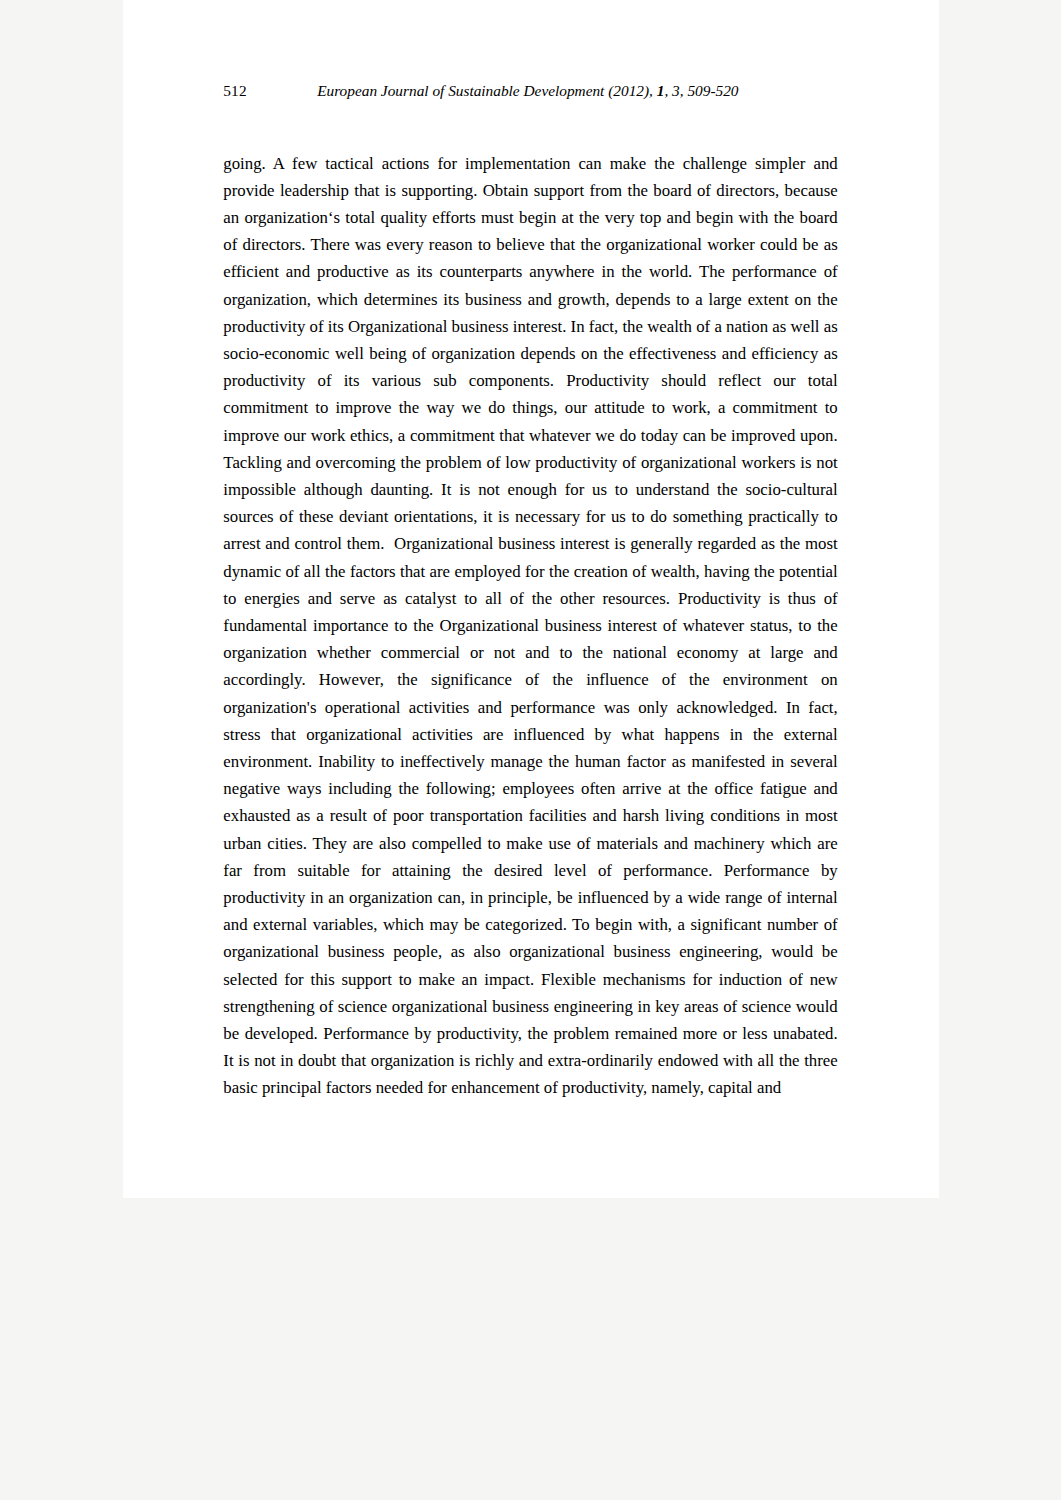512 European Journal of Sustainable Development (2012), 1, 3, 509-520
going. A few tactical actions for implementation can make the challenge simpler and provide leadership that is supporting. Obtain support from the board of directors, because an organization‘s total quality efforts must begin at the very top and begin with the board of directors. There was every reason to believe that the organizational worker could be as efficient and productive as its counterparts anywhere in the world. The performance of organization, which determines its business and growth, depends to a large extent on the productivity of its Organizational business interest. In fact, the wealth of a nation as well as socio-economic well being of organization depends on the effectiveness and efficiency as productivity of its various sub components. Productivity should reflect our total commitment to improve the way we do things, our attitude to work, a commitment to improve our work ethics, a commitment that whatever we do today can be improved upon. Tackling and overcoming the problem of low productivity of organizational workers is not impossible although daunting. It is not enough for us to understand the socio-cultural sources of these deviant orientations, it is necessary for us to do something practically to arrest and control them. Organizational business interest is generally regarded as the most dynamic of all the factors that are employed for the creation of wealth, having the potential to energies and serve as catalyst to all of the other resources. Productivity is thus of fundamental importance to the Organizational business interest of whatever status, to the organization whether commercial or not and to the national economy at large and accordingly. However, the significance of the influence of the environment on organization's operational activities and performance was only acknowledged. In fact, stress that organizational activities are influenced by what happens in the external environment. Inability to ineffectively manage the human factor as manifested in several negative ways including the following; employees often arrive at the office fatigue and exhausted as a result of poor transportation facilities and harsh living conditions in most urban cities. They are also compelled to make use of materials and machinery which are far from suitable for attaining the desired level of performance. Performance by productivity in an organization can, in principle, be influenced by a wide range of internal and external variables, which may be categorized. To begin with, a significant number of organizational business people, as also organizational business engineering, would be selected for this support to make an impact. Flexible mechanisms for induction of new strengthening of science organizational business engineering in key areas of science would be developed. Performance by productivity, the problem remained more or less unabated. It is not in doubt that organization is richly and extra-ordinarily endowed with all the three basic principal factors needed for enhancement of productivity, namely, capital and